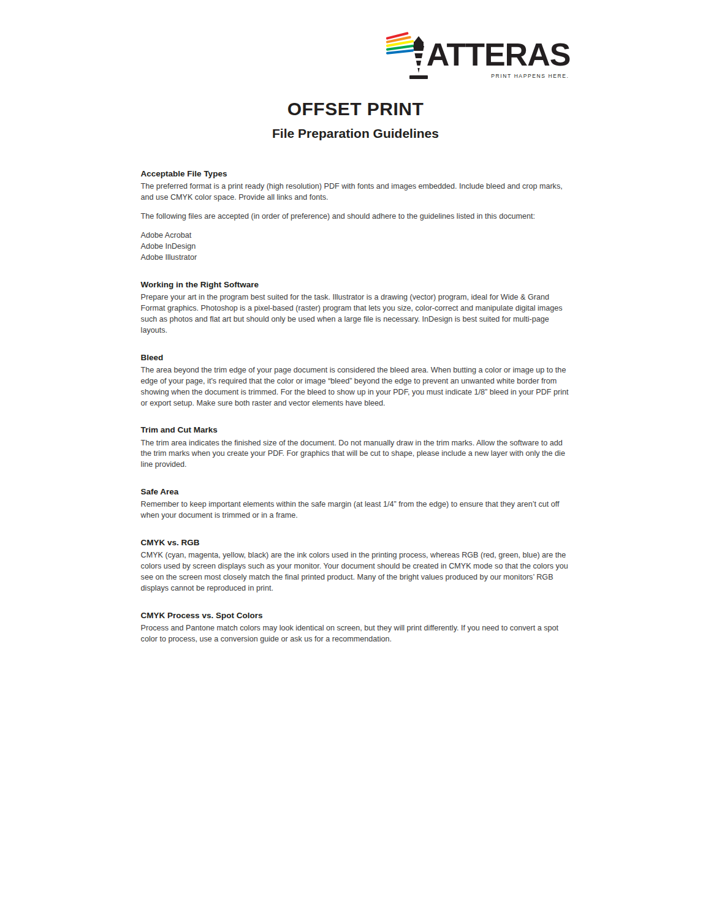ATTERAS
PRINT HAPPENS HERE.
OFFSET PRINT
File Preparation Guidelines
Acceptable File Types
The preferred format is a print ready (high resolution) PDF with fonts and images embedded. Include bleed and crop marks, and use CMYK color space. Provide all links and fonts.
The following files are accepted (in order of preference) and should adhere to the guidelines listed in this document:
Adobe Acrobat
Adobe InDesign
Adobe Illustrator
Working in the Right Software
Prepare your art in the program best suited for the task. Illustrator is a drawing (vector) program, ideal for Wide & Grand Format graphics. Photoshop is a pixel-based (raster) program that lets you size, color-correct and manipulate digital images such as photos and flat art but should only be used when a large file is necessary. InDesign is best suited for multi-page layouts.
Bleed
The area beyond the trim edge of your page document is considered the bleed area. When butting a color or image up to the edge of your page, it's required that the color or image “bleed” beyond the edge to prevent an unwanted white border from showing when the document is trimmed. For the bleed to show up in your PDF, you must indicate 1/8” bleed in your PDF print or export setup. Make sure both raster and vector elements have bleed.
Trim and Cut Marks
The trim area indicates the finished size of the document. Do not manually draw in the trim marks. Allow the software to add the trim marks when you create your PDF. For graphics that will be cut to shape, please include a new layer with only the die line provided.
Safe Area
Remember to keep important elements within the safe margin (at least 1/4” from the edge) to ensure that they aren’t cut off when your document is trimmed or in a frame.
CMYK vs. RGB
CMYK (cyan, magenta, yellow, black) are the ink colors used in the printing process, whereas RGB (red, green, blue) are the colors used by screen displays such as your monitor. Your document should be created in CMYK mode so that the colors you see on the screen most closely match the final printed product. Many of the bright values produced by our monitors’ RGB displays cannot be reproduced in print.
CMYK Process vs. Spot Colors
Process and Pantone match colors may look identical on screen, but they will print differently. If you need to convert a spot color to process, use a conversion guide or ask us for a recommendation.